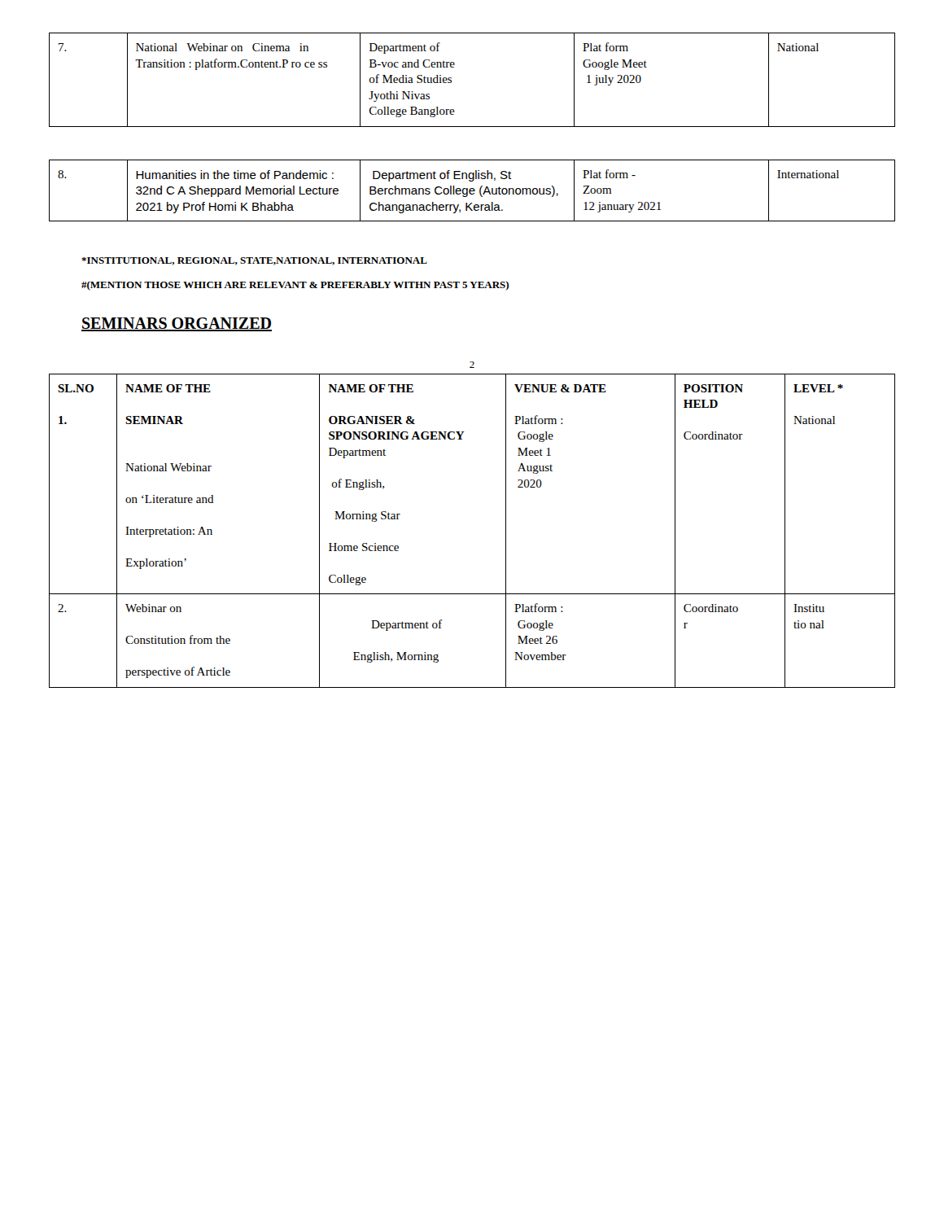| 7. | National Webinar on Cinema in Transition : platform.Content.P ro ce ss | Department of B-voc and Centre of Media Studies Jyothi Nivas College Banglore | Plat form Google Meet 1 july 2020 | National |
| 8. | Humanities in the time of Pandemic : 32nd C A Sheppard Memorial Lecture 2021 by Prof Homi K Bhabha | Department of English, St Berchmans College (Autonomous), Changanacherry, Kerala. | Plat form - Zoom 12 january 2021 | International |
*INSTITUTIONAL, REGIONAL, STATE,NATIONAL, INTERNATIONAL
#(MENTION THOSE WHICH ARE RELEVANT & PREFERABLY WITHN PAST 5 YEARS)
SEMINARS ORGANIZED
2
| SL.NO 1. | NAME OF THE SEMINAR National Webinar on ‘Literature and Interpretation: An Exploration’ | NAME OF THE ORGANISER & SPONSORING AGENCY Department of English, Morning Star Home Science College | VENUE & DATE Platform : Google Meet 1 August 2020 | POSITION HELD Coordinator | LEVEL * National |
| 2. | Webinar on Constitution from the perspective of Article | Department of English, Morning | Platform : Google Meet 26 November | Coordinato r | Institu tio nal |